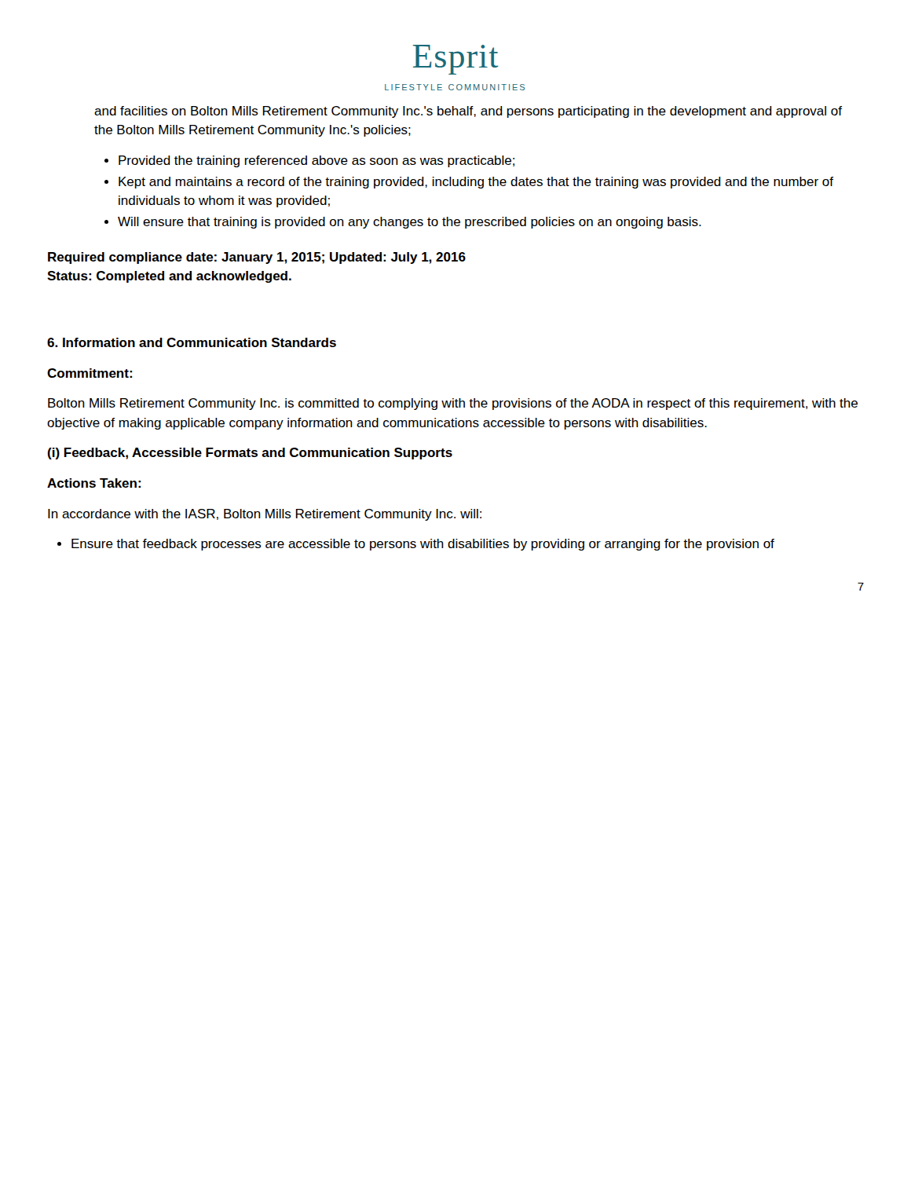Esprit
LIFESTYLE COMMUNITIES
and facilities on Bolton Mills Retirement Community Inc.'s behalf, and persons participating in the development and approval of the Bolton Mills Retirement Community Inc.'s policies;
Provided the training referenced above as soon as was practicable;
Kept and maintains a record of the training provided, including the dates that the training was provided and the number of individuals to whom it was provided;
Will ensure that training is provided on any changes to the prescribed policies on an ongoing basis.
Required compliance date: January 1, 2015; Updated: July 1, 2016
Status: Completed and acknowledged.
6. Information and Communication Standards
Commitment:
Bolton Mills Retirement Community Inc. is committed to complying with the provisions of the AODA in respect of this requirement, with the objective of making applicable company information and communications accessible to persons with disabilities.
(i) Feedback, Accessible Formats and Communication Supports
Actions Taken:
In accordance with the IASR, Bolton Mills Retirement Community Inc. will:
Ensure that feedback processes are accessible to persons with disabilities by providing or arranging for the provision of
7